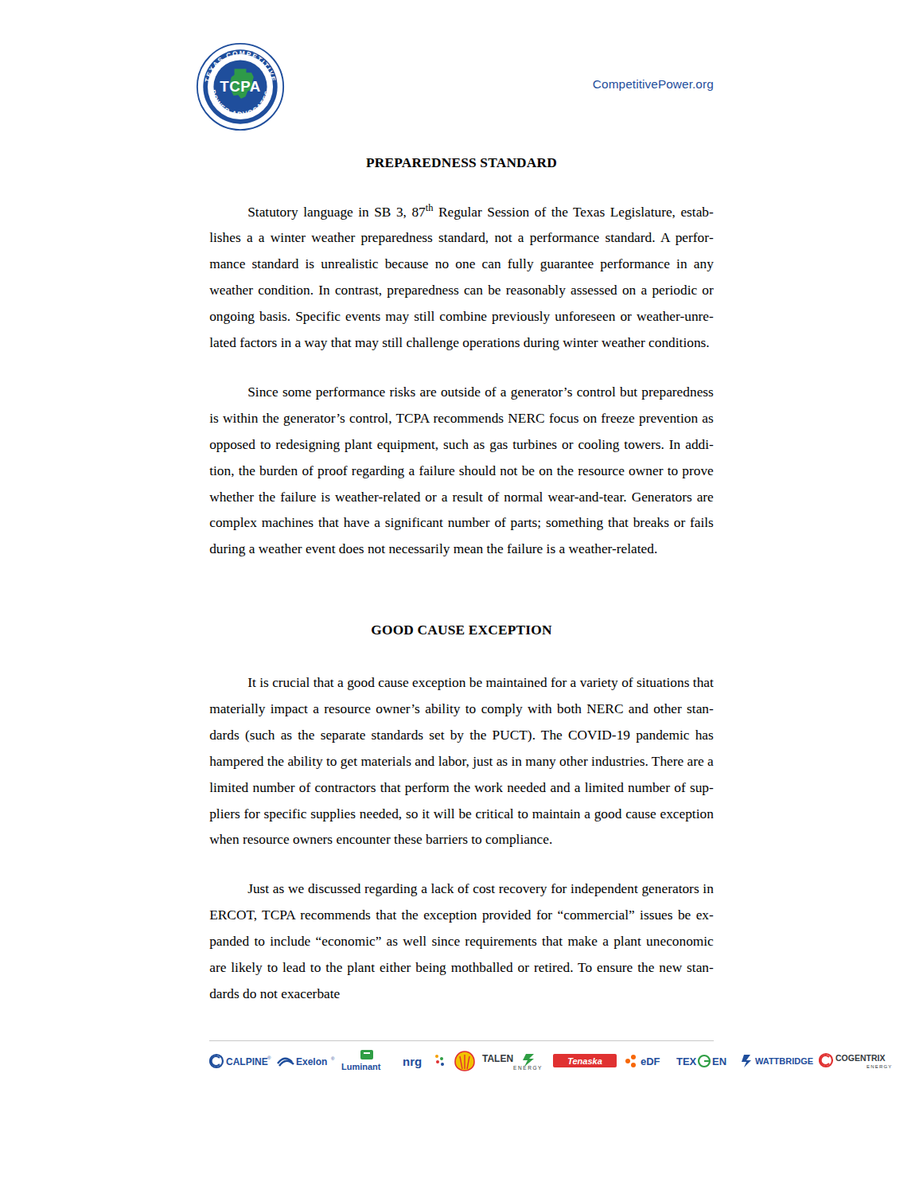TEXAS COMPETITIVE POWER ADVOCATES TCPA
CompetitivePower.org
Preparedness Standard
Statutory language in SB 3, 87th Regular Session of the Texas Legislature, establishes a a winter weather preparedness standard, not a performance standard. A performance standard is unrealistic because no one can fully guarantee performance in any weather condition. In contrast, preparedness can be reasonably assessed on a periodic or ongoing basis. Specific events may still combine previously unforeseen or weather-unrelated factors in a way that may still challenge operations during winter weather conditions.
Since some performance risks are outside of a generator’s control but preparedness is within the generator’s control, TCPA recommends NERC focus on freeze prevention as opposed to redesigning plant equipment, such as gas turbines or cooling towers. In addition, the burden of proof regarding a failure should not be on the resource owner to prove whether the failure is weather-related or a result of normal wear-and-tear. Generators are complex machines that have a significant number of parts; something that breaks or fails during a weather event does not necessarily mean the failure is a weather-related.
Good Cause Exception
It is crucial that a good cause exception be maintained for a variety of situations that materially impact a resource owner’s ability to comply with both NERC and other standards (such as the separate standards set by the PUCT). The COVID-19 pandemic has hampered the ability to get materials and labor, just as in many other industries. There are a limited number of contractors that perform the work needed and a limited number of suppliers for specific supplies needed, so it will be critical to maintain a good cause exception when resource owners encounter these barriers to compliance.
Just as we discussed regarding a lack of cost recovery for independent generators in ERCOT, TCPA recommends that the exception provided for “commercial” issues be expanded to include “economic” as well since requirements that make a plant uneconomic are likely to lead to the plant either being mothballed or retired. To ensure the new standards do not exacerbate
CALPINE ®
Exelon ®
Luminant
nrg
TALEN ENERGY
Tenaska
eDF
TEX EN
WATTBRIDGE
COGENTRIX ENERGY